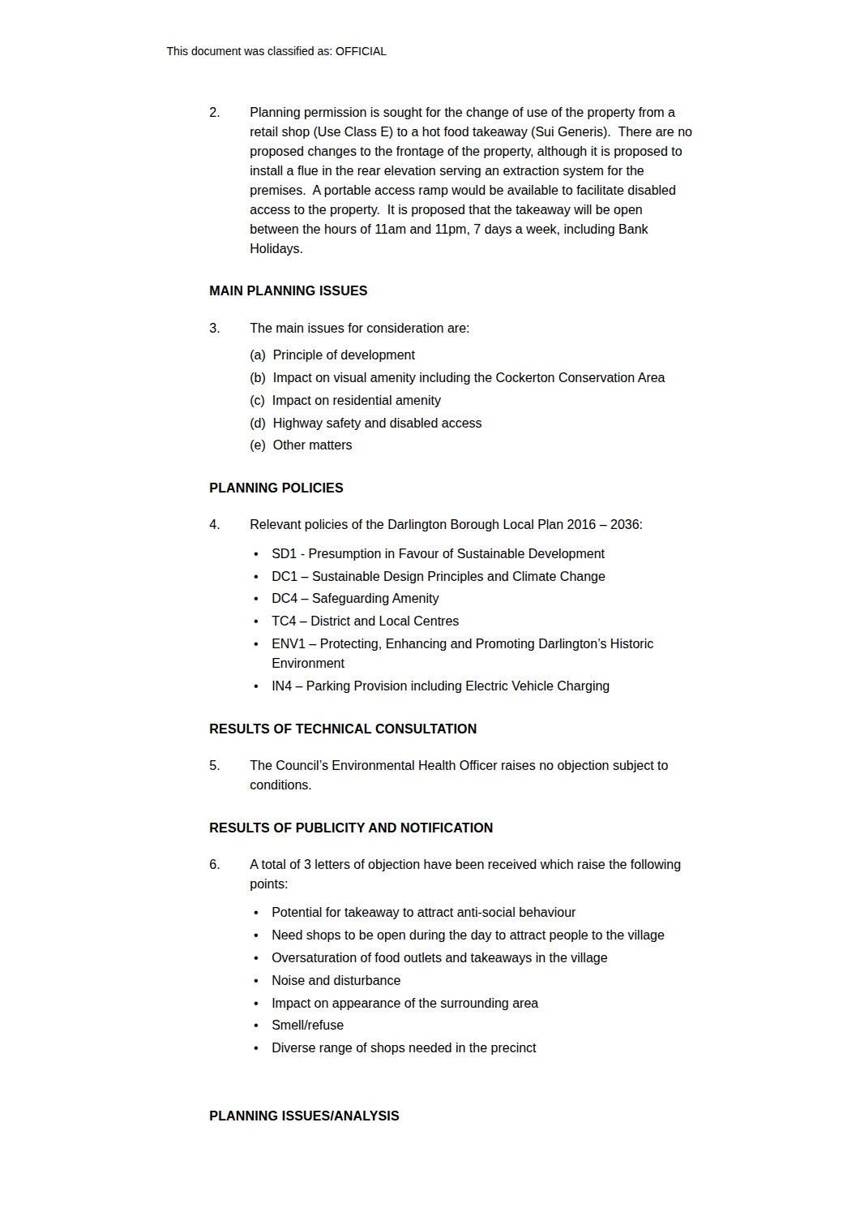This document was classified as: OFFICIAL
2.
Planning permission is sought for the change of use of the property from a retail shop (Use Class E) to a hot food takeaway (Sui Generis). There are no proposed changes to the frontage of the property, although it is proposed to install a flue in the rear elevation serving an extraction system for the premises. A portable access ramp would be available to facilitate disabled access to the property. It is proposed that the takeaway will be open between the hours of 11am and 11pm, 7 days a week, including Bank Holidays.
MAIN PLANNING ISSUES
3.
The main issues for consideration are:
(a) Principle of development
(b) Impact on visual amenity including the Cockerton Conservation Area
(c) Impact on residential amenity
(d) Highway safety and disabled access
(e) Other matters
PLANNING POLICIES
4.
Relevant policies of the Darlington Borough Local Plan 2016 – 2036:
SD1 - Presumption in Favour of Sustainable Development
DC1 – Sustainable Design Principles and Climate Change
DC4 – Safeguarding Amenity
TC4 – District and Local Centres
ENV1 – Protecting, Enhancing and Promoting Darlington’s Historic Environment
IN4 – Parking Provision including Electric Vehicle Charging
RESULTS OF TECHNICAL CONSULTATION
5.
The Council’s Environmental Health Officer raises no objection subject to conditions.
RESULTS OF PUBLICITY AND NOTIFICATION
6.
A total of 3 letters of objection have been received which raise the following points:
Potential for takeaway to attract anti-social behaviour
Need shops to be open during the day to attract people to the village
Oversaturation of food outlets and takeaways in the village
Noise and disturbance
Impact on appearance of the surrounding area
Smell/refuse
Diverse range of shops needed in the precinct
PLANNING ISSUES/ANALYSIS